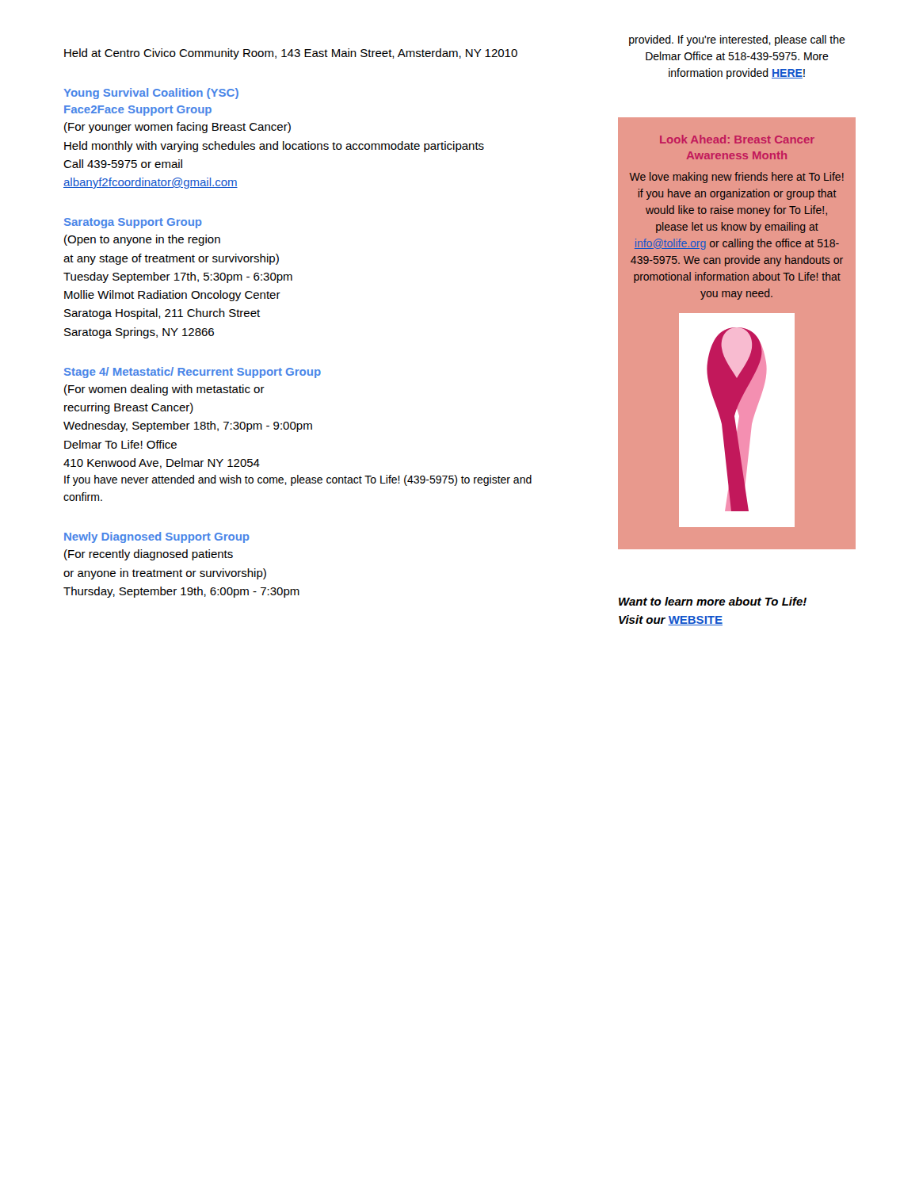Held at Centro Civico Community Room, 143 East Main Street, Amsterdam, NY 12010
Young Survival Coalition (YSC)
Face2Face Support Group
(For younger women facing Breast Cancer)
Held monthly with varying schedules and locations to accommodate participants
Call 439-5975 or email
albanyf2fcoordinator@gmail.com
Saratoga Support Group
(Open to anyone in the region
at any stage of treatment or survivorship)
Tuesday September 17th, 5:30pm - 6:30pm
Mollie Wilmot Radiation Oncology Center
Saratoga Hospital, 211 Church Street
Saratoga Springs, NY 12866
Stage 4/ Metastatic/ Recurrent Support Group
(For women dealing with metastatic or
recurring Breast Cancer)
Wednesday, September 18th, 7:30pm - 9:00pm
Delmar To Life! Office
410 Kenwood Ave, Delmar NY 12054
If you have never attended and wish to come, please contact To Life! (439-5975) to register and confirm.
Newly Diagnosed Support Group
(For recently diagnosed patients
or anyone in treatment or survivorship)
Thursday, September 19th, 6:00pm - 7:30pm
provided. If you're interested, please call the Delmar Office at 518-439-5975. More information provided HERE!
Look Ahead: Breast Cancer Awareness Month
We love making new friends here at To Life! if you have an organization or group that would like to raise money for To Life!, please let us know by emailing at info@tolife.org or calling the office at 518-439-5975. We can provide any handouts or promotional information about To Life! that you may need.
Want to learn more about To Life!
Visit our WEBSITE